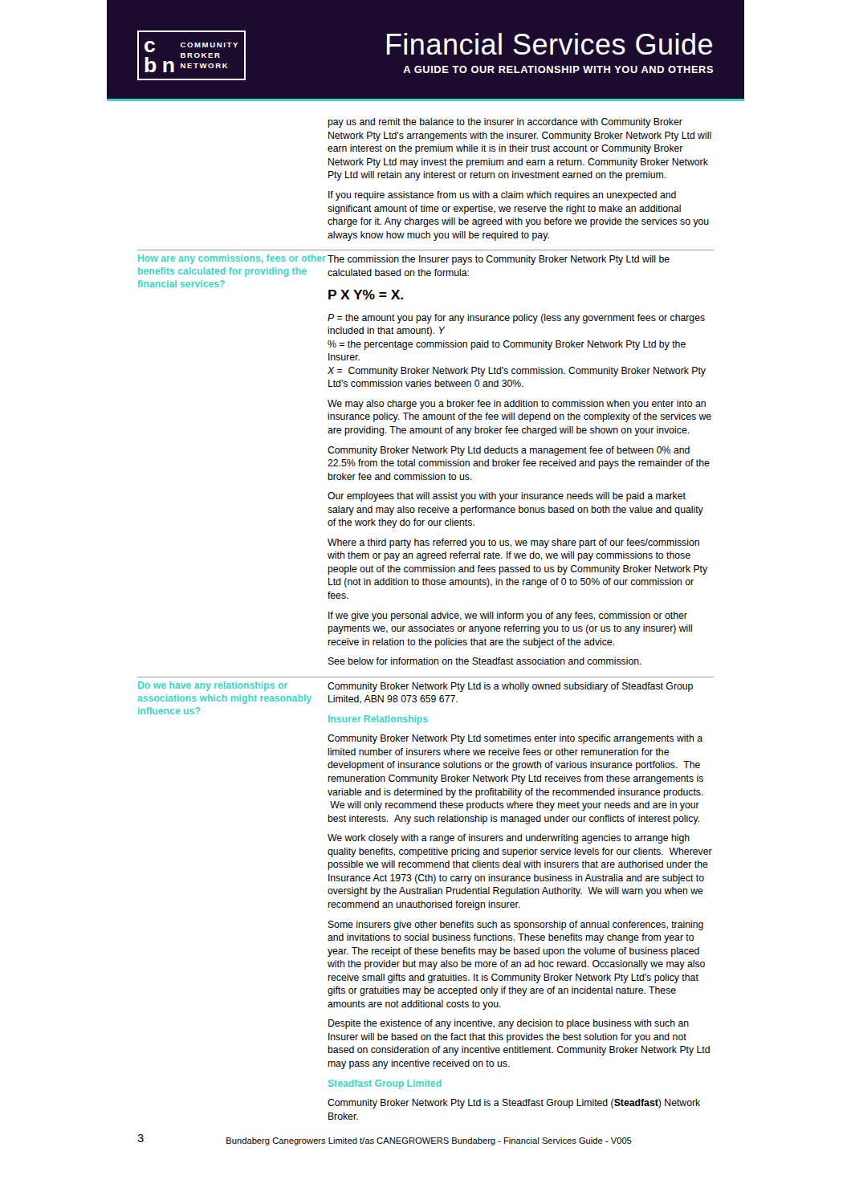cb n
COMMUNITY
BROKER
NETWORK
Financial Services Guide
A GUIDE TO OUR RELATIONSHIP WITH YOU AND OTHERS
| | pay us and remit the balance to the insurer in accordance with Community Broker Network Pty Ltd's arrangements with the insurer. Community Broker Network Pty Ltd will earn interest on the premium while it is in their trust account or Community Broker Network Pty Ltd may invest the premium and earn a return. Community Broker Network Pty Ltd will retain any interest or return on investment earned on the premium. If you require assistance from us with a claim which requires an unexpected and significant amount of time or expertise, we reserve the right to make an additional charge for it. Any charges will be agreed with you before we provide the services so you always know how much you will be required to pay. |
| How are any commissions, fees or other benefits calculated for providing the financial services? | The commission the Insurer pays to Community Broker Network Pty Ltd will be calculated based on the formula: P X Y% = X. P = the amount you pay for any insurance policy (less any government fees or charges included in that amount). Y % = the percentage commission paid to Community Broker Network Pty Ltd by the Insurer. X = Community Broker Network Pty Ltd's commission. Community Broker Network Pty Ltd's commission varies between 0 and 30%. We may also charge you a broker fee in addition to commission when you enter into an insurance policy. The amount of the fee will depend on the complexity of the services we are providing. The amount of any broker fee charged will be shown on your invoice. Community Broker Network Pty Ltd deducts a management fee of between 0% and 22.5% from the total commission and broker fee received and pays the remainder of the broker fee and commission to us. Our employees that will assist you with your insurance needs will be paid a market salary and may also receive a performance bonus based on both the value and quality of the work they do for our clients. Where a third party has referred you to us, we may share part of our fees/commission with them or pay an agreed referral rate. If we do, we will pay commissions to those people out of the commission and fees passed to us by Community Broker Network Pty Ltd (not in addition to those amounts), in the range of 0 to 50% of our commission or fees. If we give you personal advice, we will inform you of any fees, commission or other payments we, our associates or anyone referring you to us (or us to any insurer) will receive in relation to the policies that are the subject of the advice. See below for information on the Steadfast association and commission. |
| Do we have any relationships or associations which might reasonably influence us? | Community Broker Network Pty Ltd is a wholly owned subsidiary of Steadfast Group Limited, ABN 98 073 659 677. Insurer Relationships Community Broker Network Pty Ltd sometimes enter into specific arrangements with a limited number of insurers where we receive fees or other remuneration for the development of insurance solutions or the growth of various insurance portfolios. The remuneration Community Broker Network Pty Ltd receives from these arrangements is variable and is determined by the profitability of the recommended insurance products. We will only recommend these products where they meet your needs and are in your best interests. Any such relationship is managed under our conflicts of interest policy. We work closely with a range of insurers and underwriting agencies to arrange high quality benefits, competitive pricing and superior service levels for our clients. Wherever possible we will recommend that clients deal with insurers that are authorised under the Insurance Act 1973 (Cth) to carry on insurance business in Australia and are subject to oversight by the Australian Prudential Regulation Authority. We will warn you when we recommend an unauthorised foreign insurer. Some insurers give other benefits such as sponsorship of annual conferences, training and invitations to social business functions. These benefits may change from year to year. The receipt of these benefits may be based upon the volume of business placed with the provider but may also be more of an ad hoc reward. Occasionally we may also receive small gifts and gratuities. It is Community Broker Network Pty Ltd's policy that gifts or gratuities may be accepted only if they are of an incidental nature. These amounts are not additional costs to you. Despite the existence of any incentive, any decision to place business with such an Insurer will be based on the fact that this provides the best solution for you and not based on consideration of any incentive entitlement. Community Broker Network Pty Ltd may pass any incentive received on to us. Steadfast Group Limited Community Broker Network Pty Ltd is a Steadfast Group Limited ( Steadfast ) Network Broker. |
3
Bundaberg Canegrowers Limited t/as CANEGROWERS Bundaberg - Financial Services Guide - V005